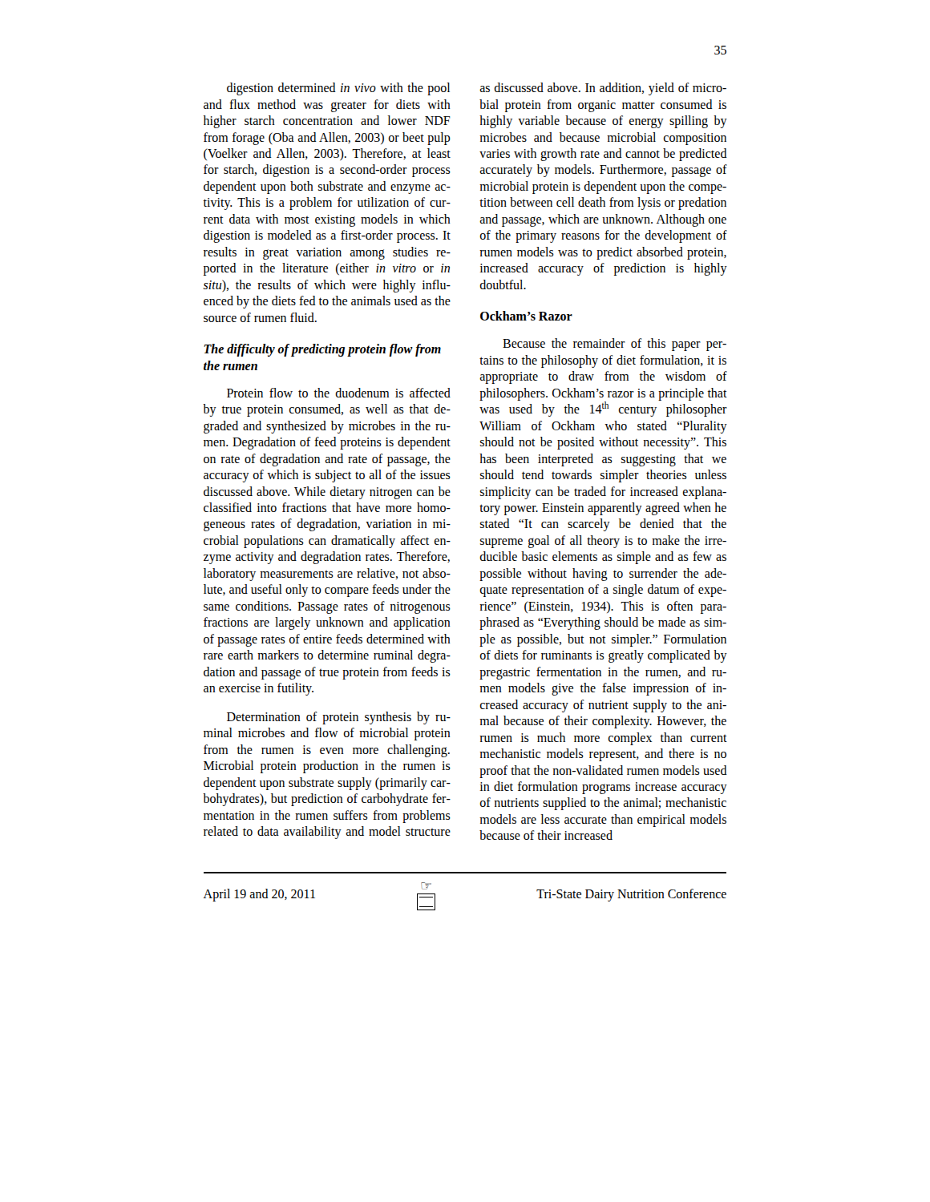35
digestion determined in vivo with the pool and flux method was greater for diets with higher starch concentration and lower NDF from forage (Oba and Allen, 2003) or beet pulp (Voelker and Allen, 2003). Therefore, at least for starch, digestion is a second-order process dependent upon both substrate and enzyme activity. This is a problem for utilization of current data with most existing models in which digestion is modeled as a first-order process. It results in great variation among studies reported in the literature (either in vitro or in situ), the results of which were highly influenced by the diets fed to the animals used as the source of rumen fluid.
The difficulty of predicting protein flow from the rumen
Protein flow to the duodenum is affected by true protein consumed, as well as that degraded and synthesized by microbes in the rumen. Degradation of feed proteins is dependent on rate of degradation and rate of passage, the accuracy of which is subject to all of the issues discussed above. While dietary nitrogen can be classified into fractions that have more homogeneous rates of degradation, variation in microbial populations can dramatically affect enzyme activity and degradation rates. Therefore, laboratory measurements are relative, not absolute, and useful only to compare feeds under the same conditions. Passage rates of nitrogenous fractions are largely unknown and application of passage rates of entire feeds determined with rare earth markers to determine ruminal degradation and passage of true protein from feeds is an exercise in futility.
Determination of protein synthesis by ruminal microbes and flow of microbial protein from the rumen is even more challenging. Microbial protein production in the rumen is dependent upon substrate supply (primarily carbohydrates), but prediction of carbohydrate fermentation in the rumen suffers from problems related to data availability and model structure as discussed above. In addition, yield of microbial protein from organic matter consumed is highly variable because of energy spilling by microbes and because microbial composition varies with growth rate and cannot be predicted accurately by models. Furthermore, passage of microbial protein is dependent upon the competition between cell death from lysis or predation and passage, which are unknown. Although one of the primary reasons for the development of rumen models was to predict absorbed protein, increased accuracy of prediction is highly doubtful.
Ockham’s Razor
Because the remainder of this paper pertains to the philosophy of diet formulation, it is appropriate to draw from the wisdom of philosophers. Ockham’s razor is a principle that was used by the 14th century philosopher William of Ockham who stated “Plurality should not be posited without necessity”. This has been interpreted as suggesting that we should tend towards simpler theories unless simplicity can be traded for increased explanatory power. Einstein apparently agreed when he stated “It can scarcely be denied that the supreme goal of all theory is to make the irreducible basic elements as simple and as few as possible without having to surrender the adequate representation of a single datum of experience” (Einstein, 1934). This is often paraphrased as “Everything should be made as simple as possible, but not simpler.” Formulation of diets for ruminants is greatly complicated by pregastric fermentation in the rumen, and rumen models give the false impression of increased accuracy of nutrient supply to the animal because of their complexity. However, the rumen is much more complex than current mechanistic models represent, and there is no proof that the non-validated rumen models used in diet formulation programs increase accuracy of nutrients supplied to the animal; mechanistic models are less accurate than empirical models because of their increased
April 19 and 20, 2011
☞
Tri-State Dairy Nutrition Conference